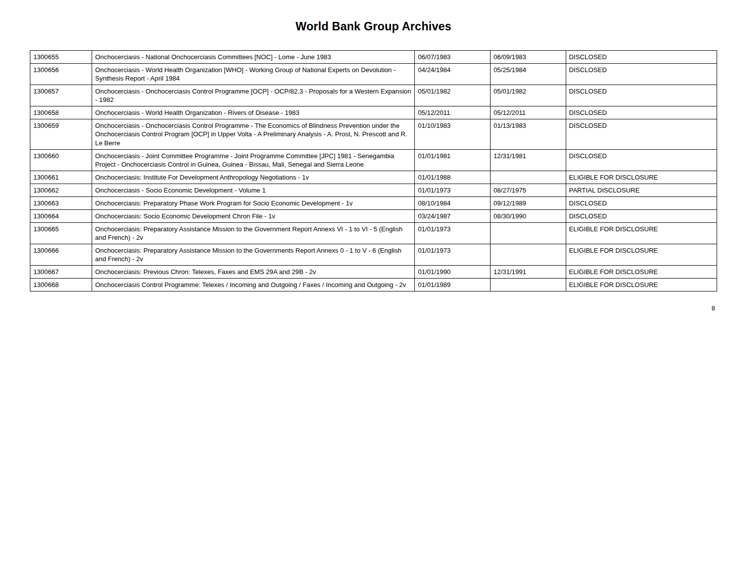World Bank Group Archives
| 1300655 | Onchocerciasis - National Onchocerciasis Committees [NOC] - Lome - June 1983 | 06/07/1983 | 06/09/1983 | DISCLOSED |
| 1300656 | Onchocerciasis - World Health Organization [WHO] - Working Group of National Experts on Devolution - Synthesis Report - April 1984 | 04/24/1984 | 05/25/1984 | DISCLOSED |
| 1300657 | Onchocerciasis - Onchocerciasis Control Programme [OCP] - OCP/82.3 - Proposals for a Western Expansion - 1982 | 05/01/1982 | 05/01/1982 | DISCLOSED |
| 1300658 | Onchocerciasis - World Health Organization - Rivers of Disease - 1983 | 05/12/2011 | 05/12/2011 | DISCLOSED |
| 1300659 | Onchocerciasis - Onchocerciasis Control Programme - The Economics of Blindness Prevention under the Onchocerciasis Control Program [OCP] in Upper Volta - A Preliminary Analysis - A. Prost, N. Prescott and R. Le Berre | 01/10/1983 | 01/13/1983 | DISCLOSED |
| 1300660 | Onchocerciasis - Joint Committee Programme - Joint Programme Committee [JPC] 1981 - Senegambia Project - Onchocerciasis Control in Guinea, Guinea - Bissau, Mali, Senegal and Sierra Leone | 01/01/1981 | 12/31/1981 | DISCLOSED |
| 1300661 | Onchocerciasis: Institute For Development Anthropology Negotiations - 1v | 01/01/1988 | | ELIGIBLE FOR DISCLOSURE |
| 1300662 | Onchocerciasis - Socio Economic Development - Volume 1 | 01/01/1973 | 08/27/1975 | PARTIAL DISCLOSURE |
| 1300663 | Onchocerciasis: Preparatory Phase Work Program for Socio Economic Development - 1v | 08/10/1984 | 09/12/1989 | DISCLOSED |
| 1300664 | Onchocerciasis: Socio Economic Development Chron File - 1v | 03/24/1987 | 08/30/1990 | DISCLOSED |
| 1300665 | Onchocerciasis: Preparatory Assistance Mission to the Government Report Annexs VI - 1 to VI - 5 (English and French) - 2v | 01/01/1973 | | ELIGIBLE FOR DISCLOSURE |
| 1300666 | Onchocerciasis: Preparatory Assistance Mission to the Governments Report Annexs 0 - 1 to V - 6 (English and French) - 2v | 01/01/1973 | | ELIGIBLE FOR DISCLOSURE |
| 1300667 | Onchocerciasis: Previous Chron: Telexes, Faxes and EMS 29A and 29B - 2v | 01/01/1990 | 12/31/1991 | ELIGIBLE FOR DISCLOSURE |
| 1300668 | Onchocerciasis Control Programme: Telexes / Incoming and Outgoing / Faxes / Incoming and Outgoing - 2v | 01/01/1989 | | ELIGIBLE FOR DISCLOSURE |
8